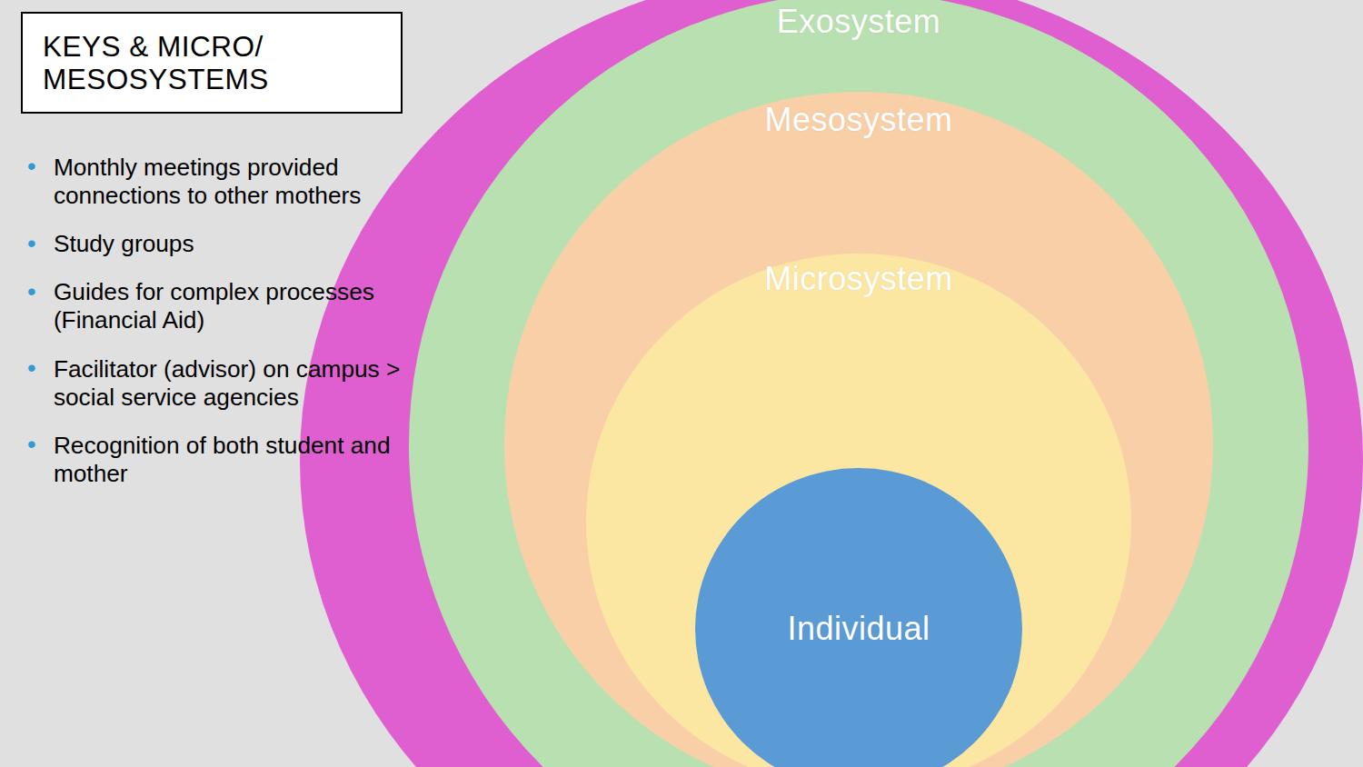Exosystem
Mesosystem
Microsystem
Individual
Keys & Micro/
Mesosystems
Monthly meetings provided connections to other mothers
Study groups
Guides for complex processes (Financial Aid)
Facilitator (advisor) on campus > social service agencies
Recognition of both student and mother